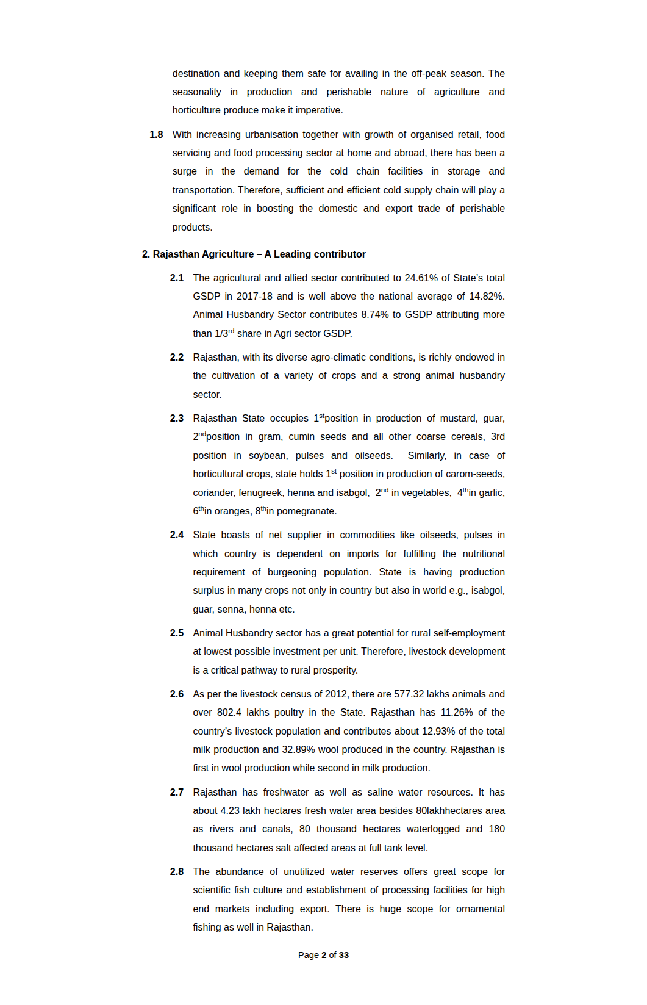destination and keeping them safe for availing in the off-peak season. The seasonality in production and perishable nature of agriculture and horticulture produce make it imperative.
1.8 With increasing urbanisation together with growth of organised retail, food servicing and food processing sector at home and abroad, there has been a surge in the demand for the cold chain facilities in storage and transportation. Therefore, sufficient and efficient cold supply chain will play a significant role in boosting the domestic and export trade of perishable products.
2. Rajasthan Agriculture – A Leading contributor
2.1 The agricultural and allied sector contributed to 24.61% of State’s total GSDP in 2017-18 and is well above the national average of 14.82%. Animal Husbandry Sector contributes 8.74% to GSDP attributing more than 1/3rd share in Agri sector GSDP.
2.2 Rajasthan, with its diverse agro-climatic conditions, is richly endowed in the cultivation of a variety of crops and a strong animal husbandry sector.
2.3 Rajasthan State occupies 1stposition in production of mustard, guar, 2ndposition in gram, cumin seeds and all other coarse cereals, 3rd position in soybean, pulses and oilseeds. Similarly, in case of horticultural crops, state holds 1st position in production of carom-seeds, coriander, fenugreek, henna and isabgol, 2nd in vegetables, 4thin garlic, 6thin oranges, 8thin pomegranate.
2.4 State boasts of net supplier in commodities like oilseeds, pulses in which country is dependent on imports for fulfilling the nutritional requirement of burgeoning population. State is having production surplus in many crops not only in country but also in world e.g., isabgol, guar, senna, henna etc.
2.5 Animal Husbandry sector has a great potential for rural self-employment at lowest possible investment per unit. Therefore, livestock development is a critical pathway to rural prosperity.
2.6 As per the livestock census of 2012, there are 577.32 lakhs animals and over 802.4 lakhs poultry in the State. Rajasthan has 11.26% of the country’s livestock population and contributes about 12.93% of the total milk production and 32.89% wool produced in the country. Rajasthan is first in wool production while second in milk production.
2.7 Rajasthan has freshwater as well as saline water resources. It has about 4.23 lakh hectares fresh water area besides 80lakhhectares area as rivers and canals, 80 thousand hectares waterlogged and 180 thousand hectares salt affected areas at full tank level.
2.8 The abundance of unutilized water reserves offers great scope for scientific fish culture and establishment of processing facilities for high end markets including export. There is huge scope for ornamental fishing as well in Rajasthan.
Page 2 of 33